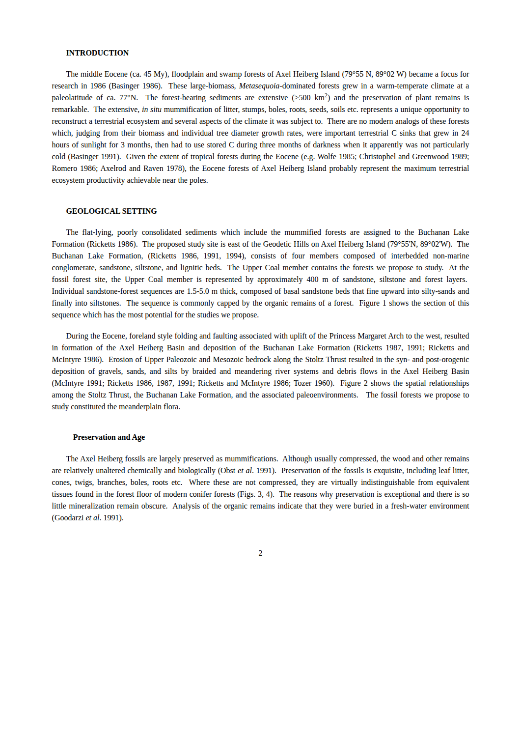INTRODUCTION
The middle Eocene (ca. 45 My), floodplain and swamp forests of Axel Heiberg Island (79°55 N, 89°02 W) became a focus for research in 1986 (Basinger 1986). These large-biomass, Metasequoia-dominated forests grew in a warm-temperate climate at a paleolatitude of ca. 77°N. The forest-bearing sediments are extensive (>500 km2) and the preservation of plant remains is remarkable. The extensive, in situ mummification of litter, stumps, boles, roots, seeds, soils etc. represents a unique opportunity to reconstruct a terrestrial ecosystem and several aspects of the climate it was subject to. There are no modern analogs of these forests which, judging from their biomass and individual tree diameter growth rates, were important terrestrial C sinks that grew in 24 hours of sunlight for 3 months, then had to use stored C during three months of darkness when it apparently was not particularly cold (Basinger 1991). Given the extent of tropical forests during the Eocene (e.g. Wolfe 1985; Christophel and Greenwood 1989; Romero 1986; Axelrod and Raven 1978), the Eocene forests of Axel Heiberg Island probably represent the maximum terrestrial ecosystem productivity achievable near the poles.
GEOLOGICAL SETTING
The flat-lying, poorly consolidated sediments which include the mummified forests are assigned to the Buchanan Lake Formation (Ricketts 1986). The proposed study site is east of the Geodetic Hills on Axel Heiberg Island (79°55'N, 89°02'W). The Buchanan Lake Formation, (Ricketts 1986, 1991, 1994), consists of four members composed of interbedded non-marine conglomerate, sandstone, siltstone, and lignitic beds. The Upper Coal member contains the forests we propose to study. At the fossil forest site, the Upper Coal member is represented by approximately 400 m of sandstone, siltstone and forest layers. Individual sandstone-forest sequences are 1.5-5.0 m thick, composed of basal sandstone beds that fine upward into silty-sands and finally into siltstones. The sequence is commonly capped by the organic remains of a forest. Figure 1 shows the section of this sequence which has the most potential for the studies we propose.
During the Eocene, foreland style folding and faulting associated with uplift of the Princess Margaret Arch to the west, resulted in formation of the Axel Heiberg Basin and deposition of the Buchanan Lake Formation (Ricketts 1987, 1991; Ricketts and McIntyre 1986). Erosion of Upper Paleozoic and Mesozoic bedrock along the Stoltz Thrust resulted in the syn- and post-orogenic deposition of gravels, sands, and silts by braided and meandering river systems and debris flows in the Axel Heiberg Basin (McIntyre 1991; Ricketts 1986, 1987, 1991; Ricketts and McIntyre 1986; Tozer 1960). Figure 2 shows the spatial relationships among the Stoltz Thrust, the Buchanan Lake Formation, and the associated paleoenvironments. The fossil forests we propose to study constituted the meanderplain flora.
Preservation and Age
The Axel Heiberg fossils are largely preserved as mummifications. Although usually compressed, the wood and other remains are relatively unaltered chemically and biologically (Obst et al. 1991). Preservation of the fossils is exquisite, including leaf litter, cones, twigs, branches, boles, roots etc. Where these are not compressed, they are virtually indistinguishable from equivalent tissues found in the forest floor of modern conifer forests (Figs. 3, 4). The reasons why preservation is exceptional and there is so little mineralization remain obscure. Analysis of the organic remains indicate that they were buried in a fresh-water environment (Goodarzi et al. 1991).
2